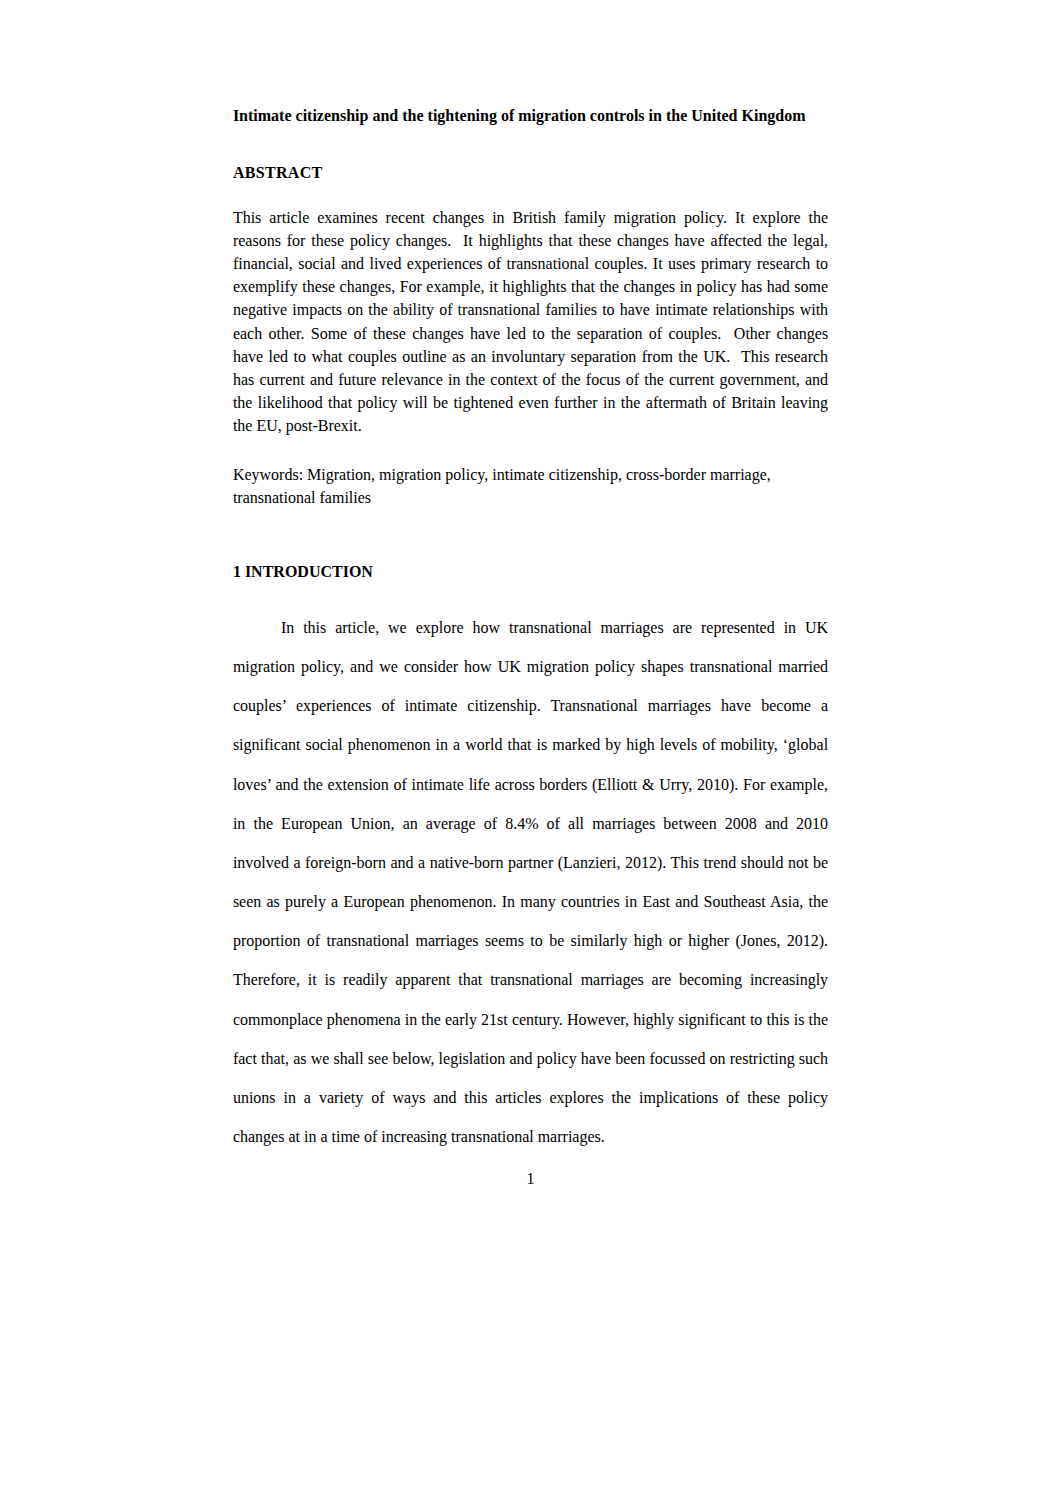Intimate citizenship and the tightening of migration controls in the United Kingdom
ABSTRACT
This article examines recent changes in British family migration policy. It explore the reasons for these policy changes. It highlights that these changes have affected the legal, financial, social and lived experiences of transnational couples. It uses primary research to exemplify these changes, For example, it highlights that the changes in policy has had some negative impacts on the ability of transnational families to have intimate relationships with each other. Some of these changes have led to the separation of couples. Other changes have led to what couples outline as an involuntary separation from the UK. This research has current and future relevance in the context of the focus of the current government, and the likelihood that policy will be tightened even further in the aftermath of Britain leaving the EU, post-Brexit.
Keywords: Migration, migration policy, intimate citizenship, cross-border marriage, transnational families
1 INTRODUCTION
In this article, we explore how transnational marriages are represented in UK migration policy, and we consider how UK migration policy shapes transnational married couples’ experiences of intimate citizenship. Transnational marriages have become a significant social phenomenon in a world that is marked by high levels of mobility, ‘global loves’ and the extension of intimate life across borders (Elliott & Urry, 2010). For example, in the European Union, an average of 8.4% of all marriages between 2008 and 2010 involved a foreign-born and a native-born partner (Lanzieri, 2012). This trend should not be seen as purely a European phenomenon. In many countries in East and Southeast Asia, the proportion of transnational marriages seems to be similarly high or higher (Jones, 2012). Therefore, it is readily apparent that transnational marriages are becoming increasingly commonplace phenomena in the early 21st century. However, highly significant to this is the fact that, as we shall see below, legislation and policy have been focussed on restricting such unions in a variety of ways and this articles explores the implications of these policy changes at in a time of increasing transnational marriages.
1